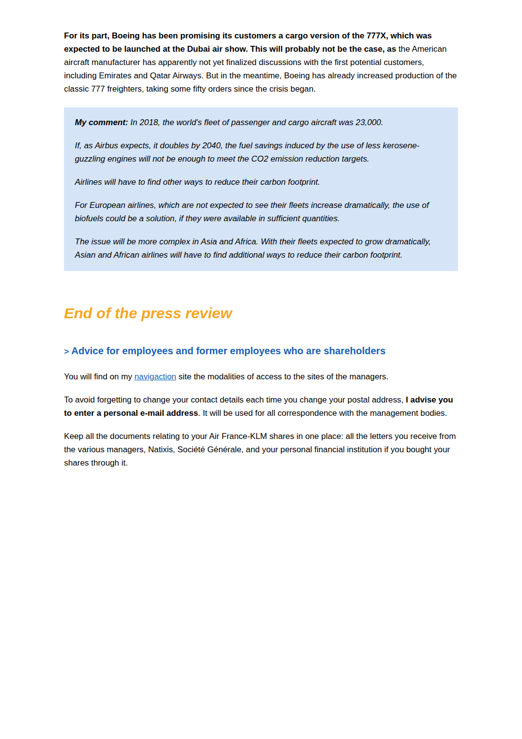For its part, Boeing has been promising its customers a cargo version of the 777X, which was expected to be launched at the Dubai air show. This will probably not be the case, as the American aircraft manufacturer has apparently not yet finalized discussions with the first potential customers, including Emirates and Qatar Airways. But in the meantime, Boeing has already increased production of the classic 777 freighters, taking some fifty orders since the crisis began.
My comment: In 2018, the world's fleet of passenger and cargo aircraft was 23,000.
If, as Airbus expects, it doubles by 2040, the fuel savings induced by the use of less kerosene-guzzling engines will not be enough to meet the CO2 emission reduction targets.
Airlines will have to find other ways to reduce their carbon footprint.
For European airlines, which are not expected to see their fleets increase dramatically, the use of biofuels could be a solution, if they were available in sufficient quantities.
The issue will be more complex in Asia and Africa. With their fleets expected to grow dramatically, Asian and African airlines will have to find additional ways to reduce their carbon footprint.
End of the press review
> Advice for employees and former employees who are shareholders
You will find on my navigaction site the modalities of access to the sites of the managers.
To avoid forgetting to change your contact details each time you change your postal address, I advise you to enter a personal e-mail address. It will be used for all correspondence with the management bodies.
Keep all the documents relating to your Air France-KLM shares in one place: all the letters you receive from the various managers, Natixis, Société Générale, and your personal financial institution if you bought your shares through it.